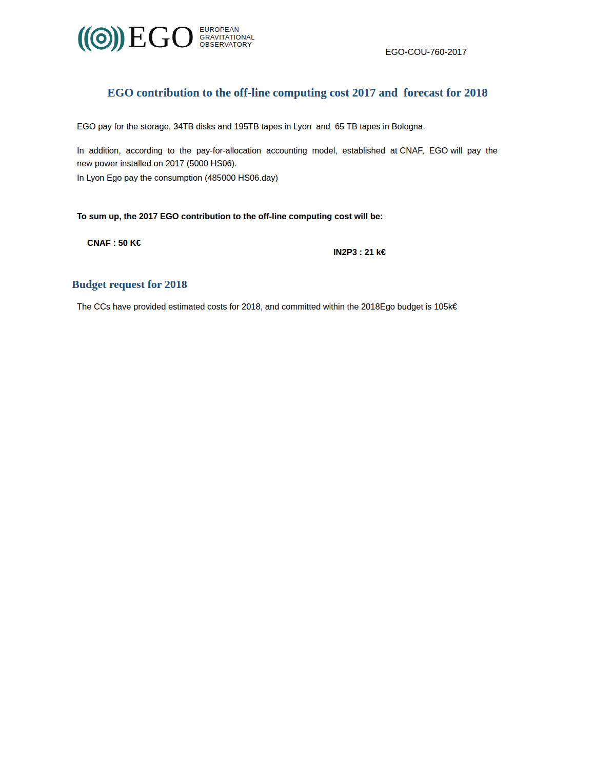((◎)) EGO European
Gravitational
Observatory
EGO-COU-760-2017
EGO contribution to the off-line computing cost 2017 and forecast for 2018
EGO pay for the storage, 34TB disks and 195TB tapes in Lyon and 65 TB tapes in Bologna.
In addition, according to the pay-for-allocation accounting model, established at CNAF, EGO will pay the new power installed on 2017 (5000 HS06).
In Lyon Ego pay the consumption (485000 HS06.day)
To sum up, the 2017 EGO contribution to the off-line computing cost will be:
CNAF : 50 K€
IN2P3 : 21 k€
Budget request for 2018
The CCs have provided estimated costs for 2018, and committed within the 2018Ego budget is 105k€